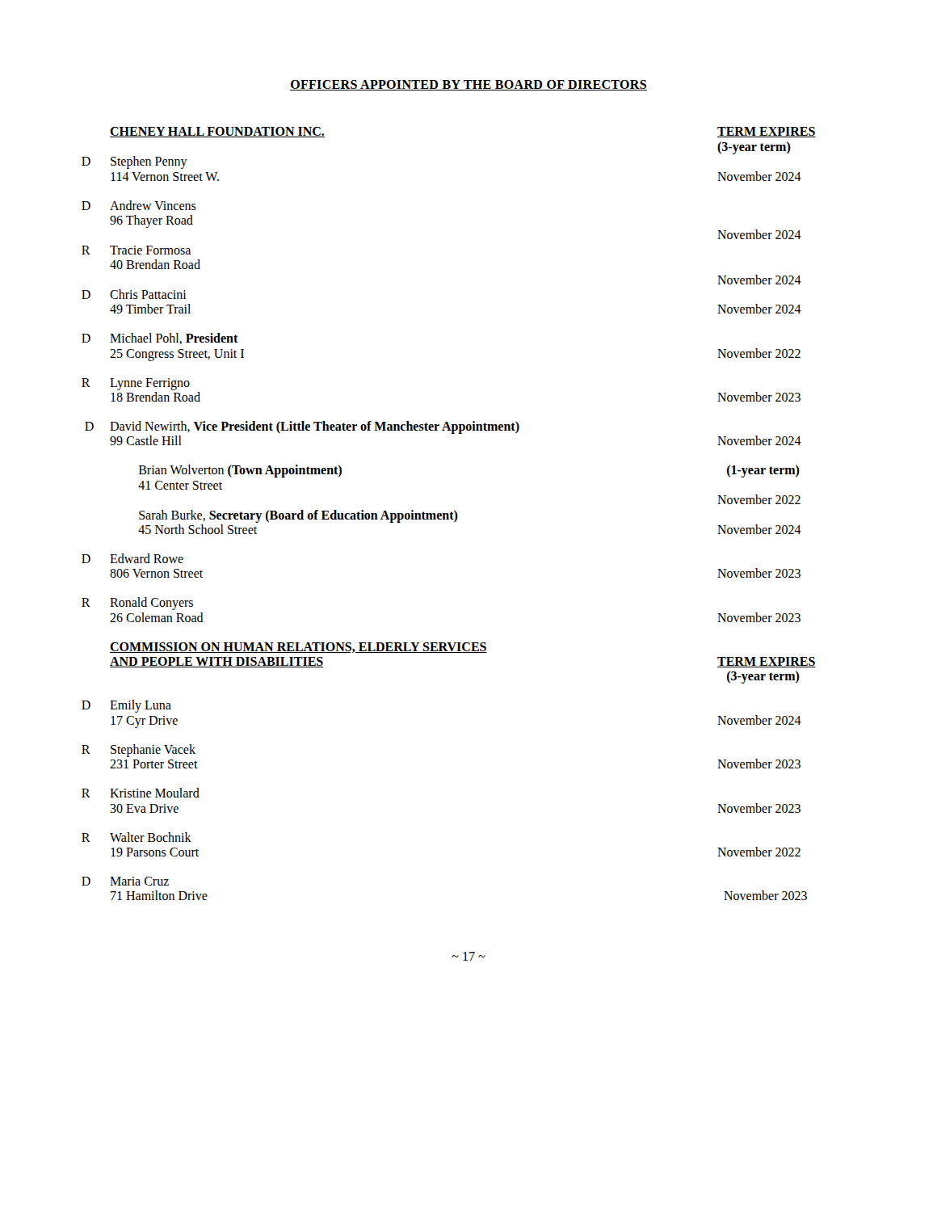OFFICERS APPOINTED BY THE BOARD OF DIRECTORS
| | CHENEY HALL FOUNDATION INC. | TERM EXPIRES |
| | | (3-year term) |
| D | Stephen Penny | |
| | 114 Vernon Street W. | November 2024 |
| D | Andrew Vincens | |
| | 96 Thayer Road | |
| | | November 2024 |
| R | Tracie Formosa | |
| | 40 Brendan Road | |
| | | November 2024 |
| D | Chris Pattacini | |
| | 49 Timber Trail | November 2024 |
| D | Michael Pohl, President | |
| | 25 Congress Street, Unit I | November 2022 |
| R | Lynne Ferrigno | |
| | 18 Brendan Road | November 2023 |
| D | David Newirth, Vice President (Little Theater of Manchester Appointment) | |
| | 99 Castle Hill | November 2024 |
| | Brian Wolverton (Town Appointment) | (1-year term) |
| | 41 Center Street | |
| | | November 2022 |
| | Sarah Burke, Secretary (Board of Education Appointment) | |
| | 45 North School Street | November 2024 |
| D | Edward Rowe | |
| | 806 Vernon Street | November 2023 |
| R | Ronald Conyers | |
| | 26 Coleman Road | November 2023 |
| | COMMISSION ON HUMAN RELATIONS, ELDERLY SERVICES | |
| | AND PEOPLE WITH DISABILITIES | TERM EXPIRES |
| | | (3-year term) |
| D | Emily Luna | |
| | 17 Cyr Drive | November 2024 |
| R | Stephanie Vacek | |
| | 231 Porter Street | November 2023 |
| R | Kristine Moulard | |
| | 30 Eva Drive | November 2023 |
| R | Walter Bochnik | |
| | 19 Parsons Court | November 2022 |
| D | Maria Cruz | |
| | 71 Hamilton Drive | November 2023 |
~ 17 ~